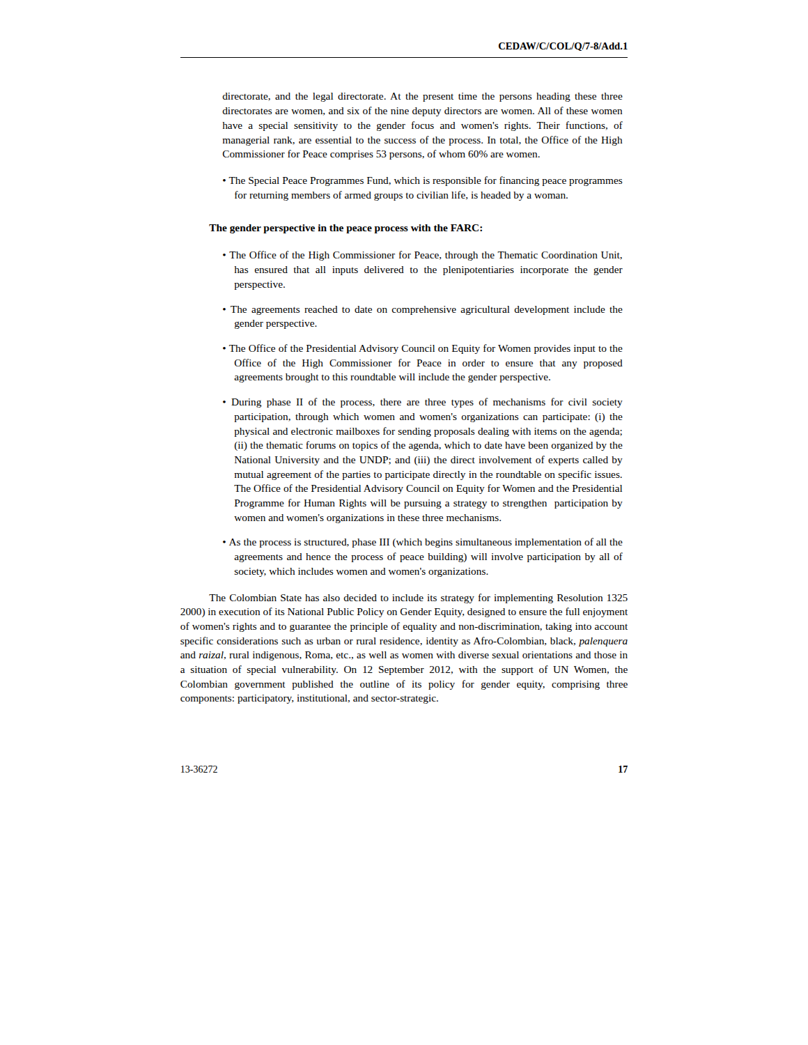CEDAW/C/COL/Q/7-8/Add.1
directorate, and the legal directorate. At the present time the persons heading these three directorates are women, and six of the nine deputy directors are women. All of these women have a special sensitivity to the gender focus and women's rights. Their functions, of managerial rank, are essential to the success of the process. In total, the Office of the High Commissioner for Peace comprises 53 persons, of whom 60% are women.
The Special Peace Programmes Fund, which is responsible for financing peace programmes for returning members of armed groups to civilian life, is headed by a woman.
The gender perspective in the peace process with the FARC:
The Office of the High Commissioner for Peace, through the Thematic Coordination Unit, has ensured that all inputs delivered to the plenipotentiaries incorporate the gender perspective.
The agreements reached to date on comprehensive agricultural development include the gender perspective.
The Office of the Presidential Advisory Council on Equity for Women provides input to the Office of the High Commissioner for Peace in order to ensure that any proposed agreements brought to this roundtable will include the gender perspective.
During phase II of the process, there are three types of mechanisms for civil society participation, through which women and women's organizations can participate: (i) the physical and electronic mailboxes for sending proposals dealing with items on the agenda; (ii) the thematic forums on topics of the agenda, which to date have been organized by the National University and the UNDP; and (iii) the direct involvement of experts called by mutual agreement of the parties to participate directly in the roundtable on specific issues. The Office of the Presidential Advisory Council on Equity for Women and the Presidential Programme for Human Rights will be pursuing a strategy to strengthen participation by women and women's organizations in these three mechanisms.
As the process is structured, phase III (which begins simultaneous implementation of all the agreements and hence the process of peace building) will involve participation by all of society, which includes women and women's organizations.
The Colombian State has also decided to include its strategy for implementing Resolution 1325 2000) in execution of its National Public Policy on Gender Equity, designed to ensure the full enjoyment of women's rights and to guarantee the principle of equality and non-discrimination, taking into account specific considerations such as urban or rural residence, identity as Afro-Colombian, black, palenquera and raizal, rural indigenous, Roma, etc., as well as women with diverse sexual orientations and those in a situation of special vulnerability. On 12 September 2012, with the support of UN Women, the Colombian government published the outline of its policy for gender equity, comprising three components: participatory, institutional, and sector-strategic.
13-36272
17